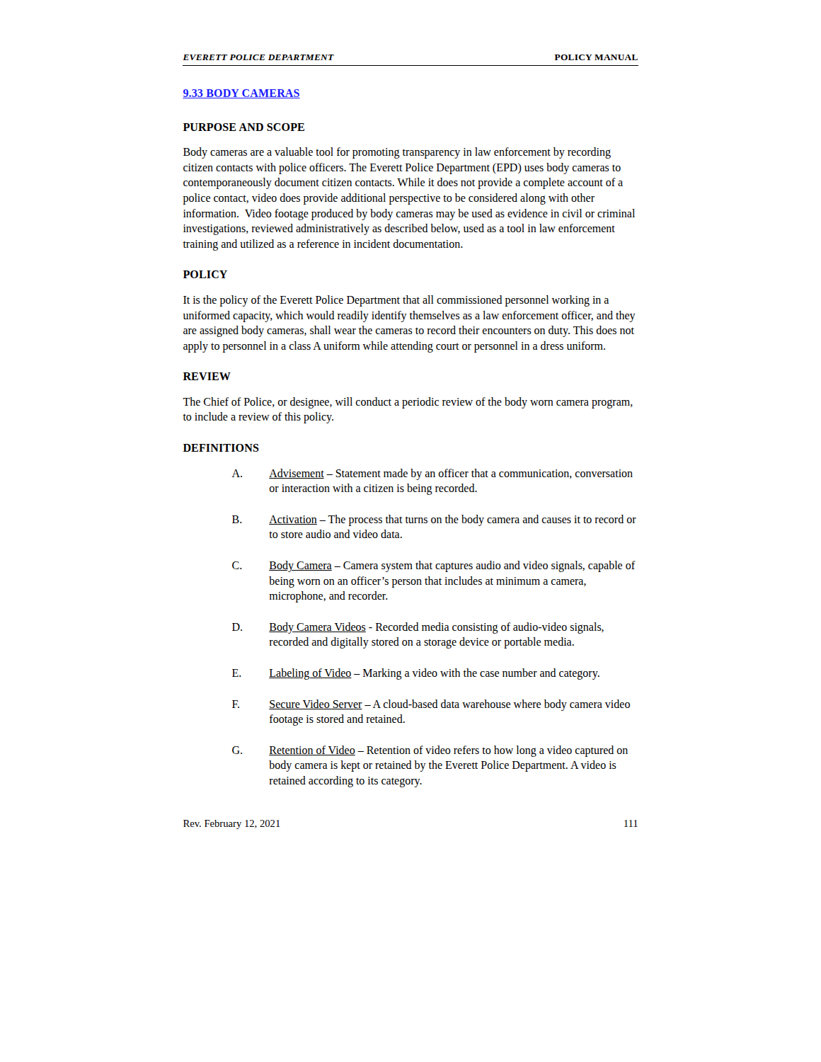EVERETT POLICE DEPARTMENT POLICY MANUAL
9.33 BODY CAMERAS
PURPOSE AND SCOPE
Body cameras are a valuable tool for promoting transparency in law enforcement by recording citizen contacts with police officers. The Everett Police Department (EPD) uses body cameras to contemporaneously document citizen contacts. While it does not provide a complete account of a police contact, video does provide additional perspective to be considered along with other information. Video footage produced by body cameras may be used as evidence in civil or criminal investigations, reviewed administratively as described below, used as a tool in law enforcement training and utilized as a reference in incident documentation.
POLICY
It is the policy of the Everett Police Department that all commissioned personnel working in a uniformed capacity, which would readily identify themselves as a law enforcement officer, and they are assigned body cameras, shall wear the cameras to record their encounters on duty. This does not apply to personnel in a class A uniform while attending court or personnel in a dress uniform.
REVIEW
The Chief of Police, or designee, will conduct a periodic review of the body worn camera program, to include a review of this policy.
DEFINITIONS
A. Advisement – Statement made by an officer that a communication, conversation or interaction with a citizen is being recorded.
B. Activation – The process that turns on the body camera and causes it to record or to store audio and video data.
C. Body Camera – Camera system that captures audio and video signals, capable of being worn on an officer’s person that includes at minimum a camera, microphone, and recorder.
D. Body Camera Videos - Recorded media consisting of audio-video signals, recorded and digitally stored on a storage device or portable media.
E. Labeling of Video – Marking a video with the case number and category.
F. Secure Video Server – A cloud-based data warehouse where body camera video footage is stored and retained.
G. Retention of Video – Retention of video refers to how long a video captured on body camera is kept or retained by the Everett Police Department. A video is retained according to its category.
Rev. February 12, 2021 111